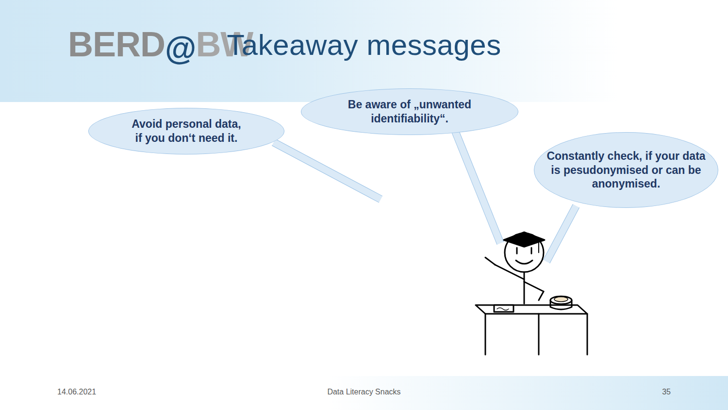BERD@BW
Takeaway messages
Avoid personal data,
if you don‘t need it.
Be aware of „unwanted identifiability“.
Constantly check, if your data is pesudonymised or can be anonymised.
14.06.2021
Data Literacy Snacks
35